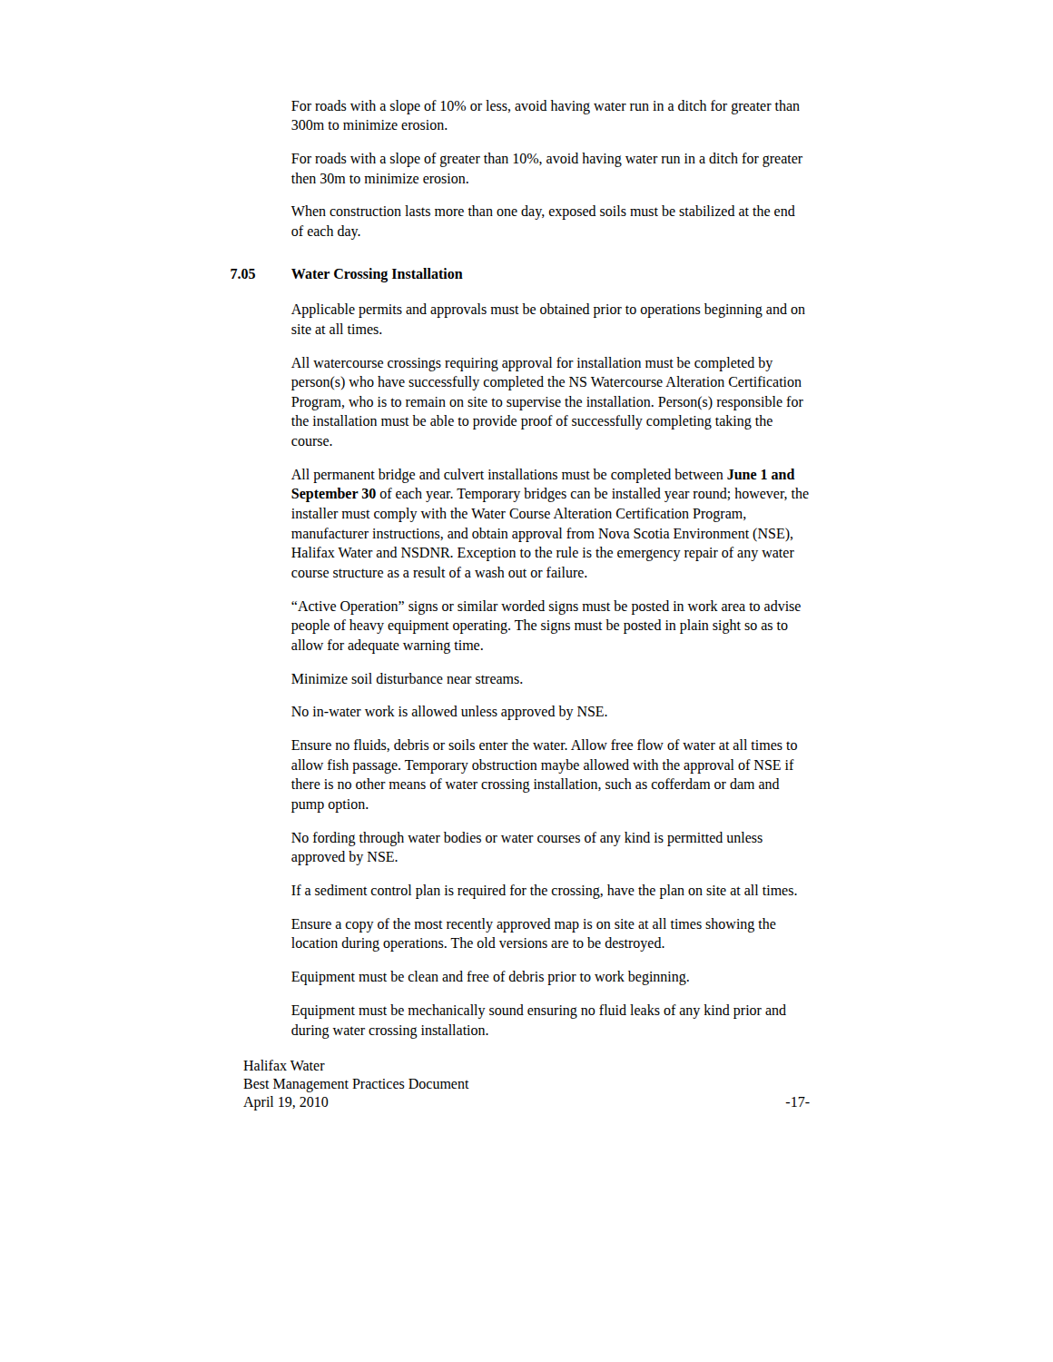For roads with a slope of 10% or less, avoid having water run in a ditch for greater than 300m to minimize erosion.
For roads with a slope of greater than 10%, avoid having water run in a ditch for greater then 30m to minimize erosion.
When construction lasts more than one day, exposed soils must be stabilized at the end of each day.
7.05 Water Crossing Installation
Applicable permits and approvals must be obtained prior to operations beginning and on site at all times.
All watercourse crossings requiring approval for installation must be completed by person(s) who have successfully completed the NS Watercourse Alteration Certification Program, who is to remain on site to supervise the installation. Person(s) responsible for the installation must be able to provide proof of successfully completing taking the course.
All permanent bridge and culvert installations must be completed between June 1 and September 30 of each year. Temporary bridges can be installed year round; however, the installer must comply with the Water Course Alteration Certification Program, manufacturer instructions, and obtain approval from Nova Scotia Environment (NSE), Halifax Water and NSDNR. Exception to the rule is the emergency repair of any water course structure as a result of a wash out or failure.
“Active Operation” signs or similar worded signs must be posted in work area to advise people of heavy equipment operating. The signs must be posted in plain sight so as to allow for adequate warning time.
Minimize soil disturbance near streams.
No in-water work is allowed unless approved by NSE.
Ensure no fluids, debris or soils enter the water. Allow free flow of water at all times to allow fish passage. Temporary obstruction maybe allowed with the approval of NSE if there is no other means of water crossing installation, such as cofferdam or dam and pump option.
No fording through water bodies or water courses of any kind is permitted unless approved by NSE.
If a sediment control plan is required for the crossing, have the plan on site at all times.
Ensure a copy of the most recently approved map is on site at all times showing the location during operations. The old versions are to be destroyed.
Equipment must be clean and free of debris prior to work beginning.
Equipment must be mechanically sound ensuring no fluid leaks of any kind prior and during water crossing installation.
Halifax Water Best Management Practices Document April 19, 2010 -17-